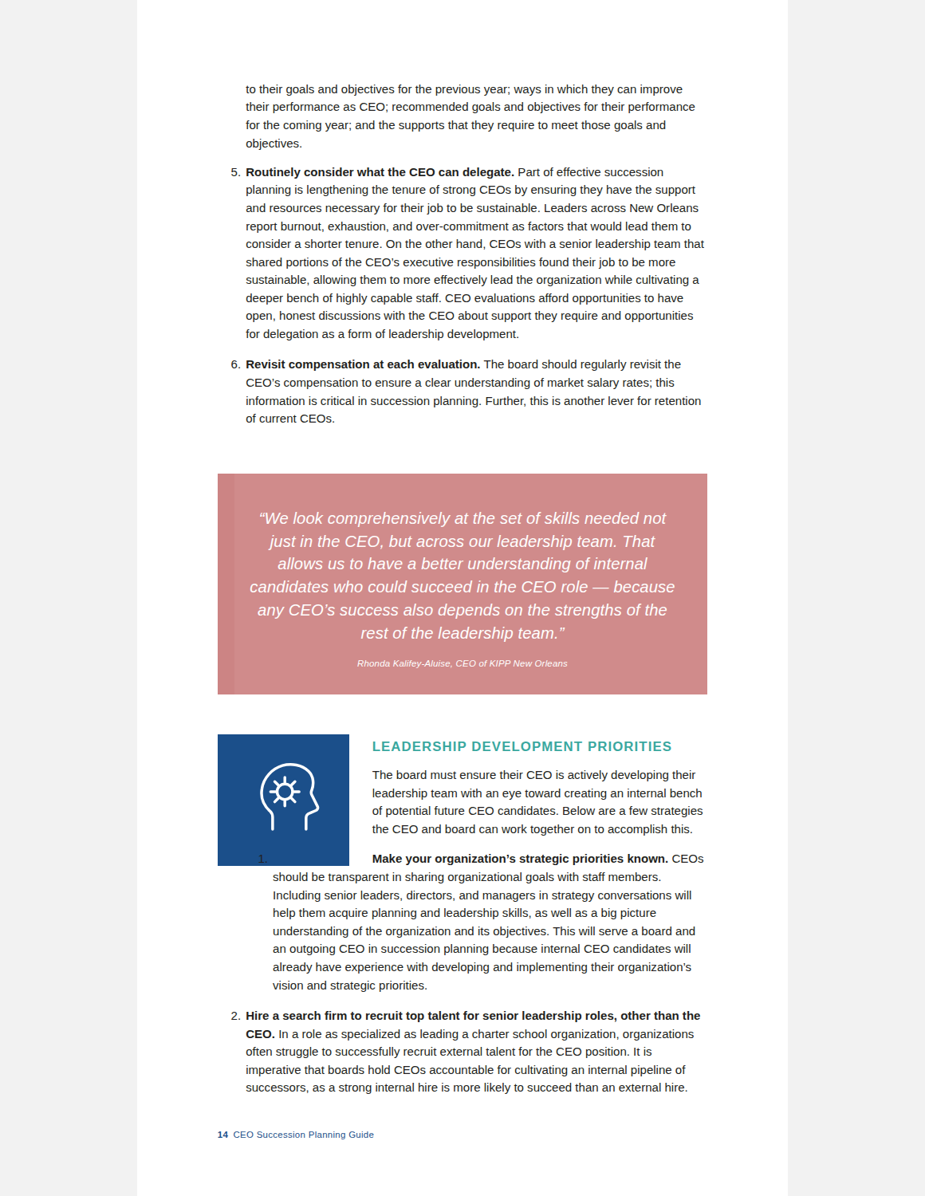to their goals and objectives for the previous year; ways in which they can improve their performance as CEO; recommended goals and objectives for their performance for the coming year; and the supports that they require to meet those goals and objectives.
5. Routinely consider what the CEO can delegate. Part of effective succession planning is lengthening the tenure of strong CEOs by ensuring they have the support and resources necessary for their job to be sustainable. Leaders across New Orleans report burnout, exhaustion, and over-commitment as factors that would lead them to consider a shorter tenure. On the other hand, CEOs with a senior leadership team that shared portions of the CEO’s executive responsibilities found their job to be more sustainable, allowing them to more effectively lead the organization while cultivating a deeper bench of highly capable staff. CEO evaluations afford opportunities to have open, honest discussions with the CEO about support they require and opportunities for delegation as a form of leadership development.
6. Revisit compensation at each evaluation. The board should regularly revisit the CEO’s compensation to ensure a clear understanding of market salary rates; this information is critical in succession planning. Further, this is another lever for retention of current CEOs.
“We look comprehensively at the set of skills needed not just in the CEO, but across our leadership team. That allows us to have a better understanding of internal candidates who could succeed in the CEO role — because any CEO’s success also depends on the strengths of the rest of the leadership team.”
Rhonda Kalifey-Aluise, CEO of KIPP New Orleans
Leadership Development Priorities
The board must ensure their CEO is actively developing their leadership team with an eye toward creating an internal bench of potential future CEO candidates. Below are a few strategies the CEO and board can work together on to accomplish this.
1. Make your organization’s strategic priorities known. CEOs should be transparent in sharing organizational goals with staff members. Including senior leaders, directors, and managers in strategy conversations will help them acquire planning and leadership skills, as well as a big picture understanding of the organization and its objectives. This will serve a board and an outgoing CEO in succession planning because internal CEO candidates will already have experience with developing and implementing their organization’s vision and strategic priorities.
2. Hire a search firm to recruit top talent for senior leadership roles, other than the CEO. In a role as specialized as leading a charter school organization, organizations often struggle to successfully recruit external talent for the CEO position. It is imperative that boards hold CEOs accountable for cultivating an internal pipeline of successors, as a strong internal hire is more likely to succeed than an external hire.
14 CEO Succession Planning Guide